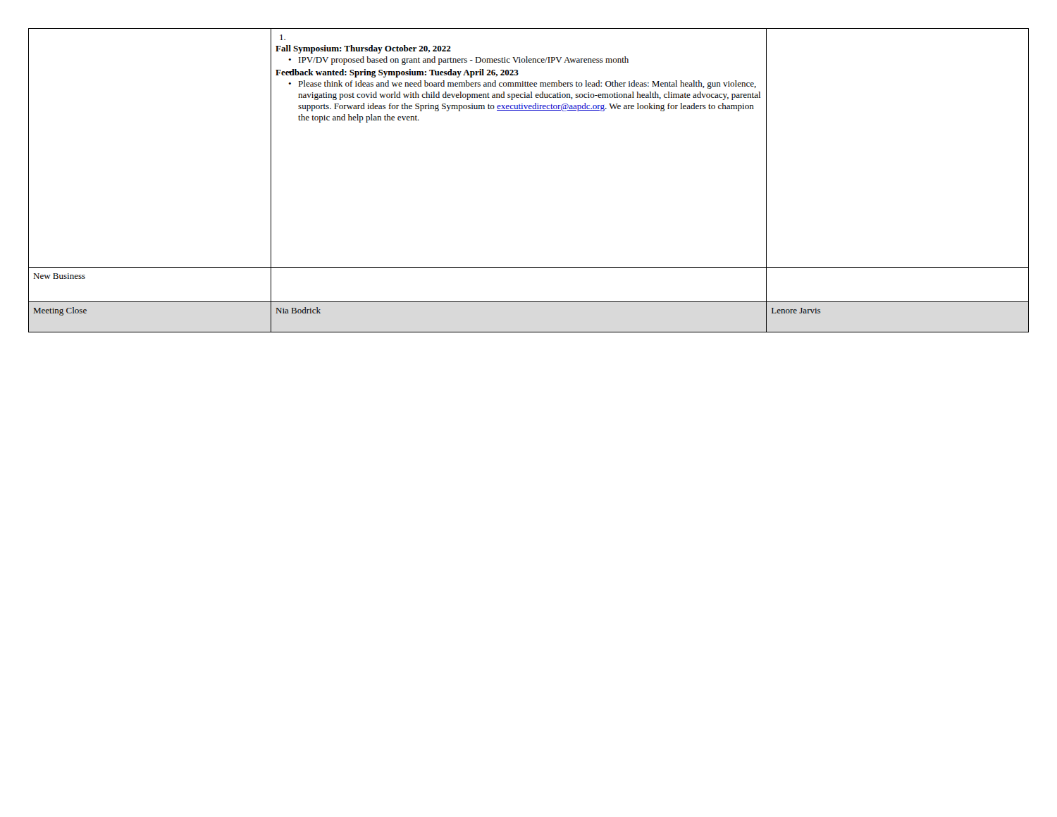| | Fall Symposium: Thursday October 20, 2022 IPV/DV proposed based on grant and partners - Domestic Violence/IPV Awareness month Feedback wanted: Spring Symposium: Tuesday April 26, 2023 Please think of ideas and we need board members and committee members to lead: Other ideas: Mental health, gun violence, navigating post covid world with child development and special education, socio-emotional health, climate advocacy, parental supports. Forward ideas for the Spring Symposium to executivedirector@aapdc.org . We are looking for leaders to champion the topic and help plan the event. | |
| New Business | | |
| Meeting Close | Nia Bodrick | Lenore Jarvis |